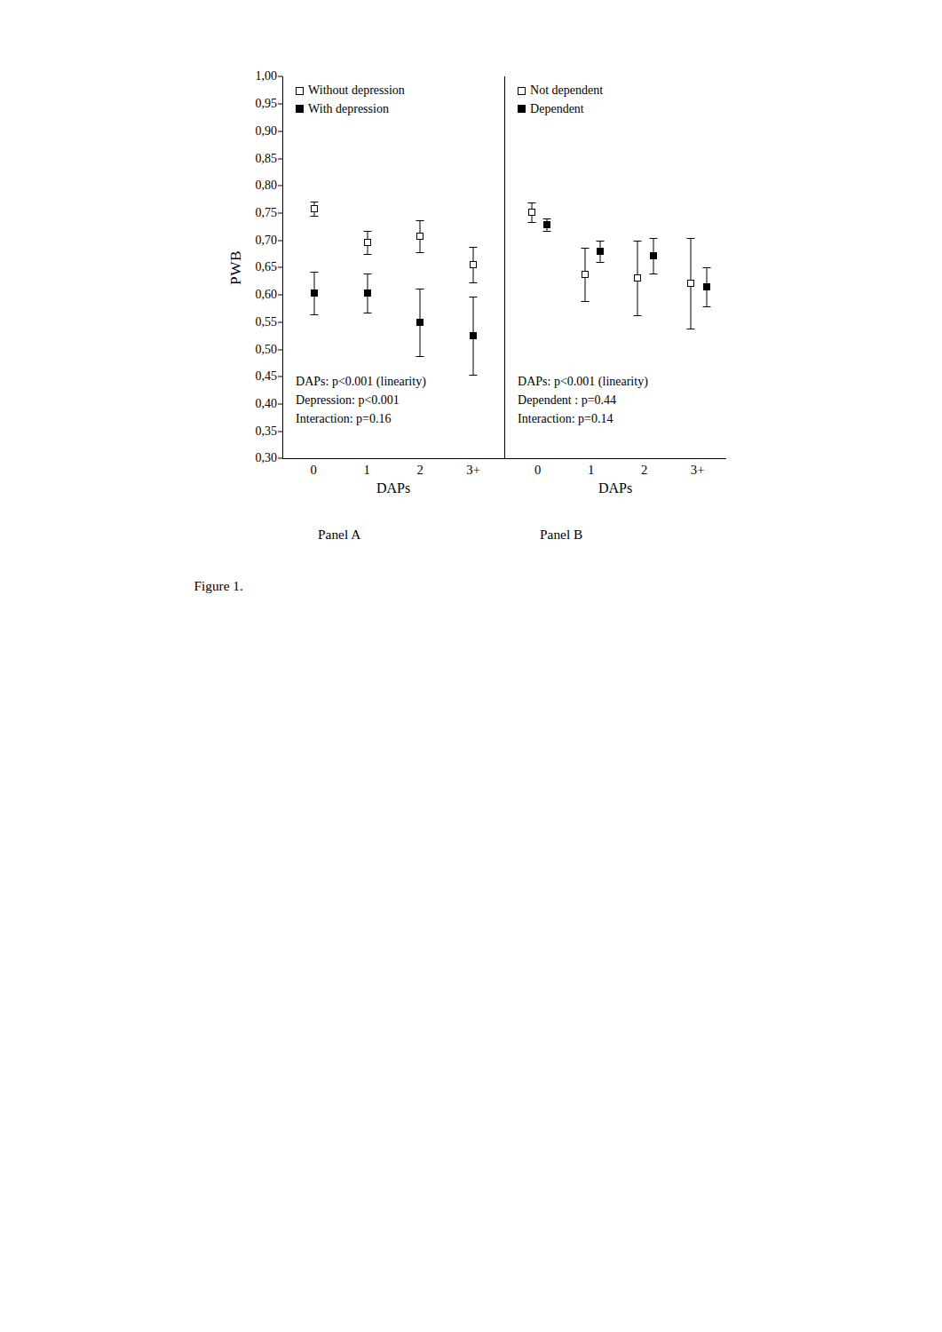PWB
1,00 0,95 0,90 0,85 0,80 0,75 0,70 0,65 0,60 0,55 0,50 0,45 0,40 0,35 0,30
Without depression
With depression
DAPs: p<0.001 (linearity)
Depression: p<0.001
Interaction: p=0.16
0 1 2 3+
DAPs
Panel A
Not dependent
Dependent
DAPs: p<0.001 (linearity)
Dependent : p=0.44
Interaction: p=0.14
0 1 2 3+
DAPs
Panel B
Figure 1.